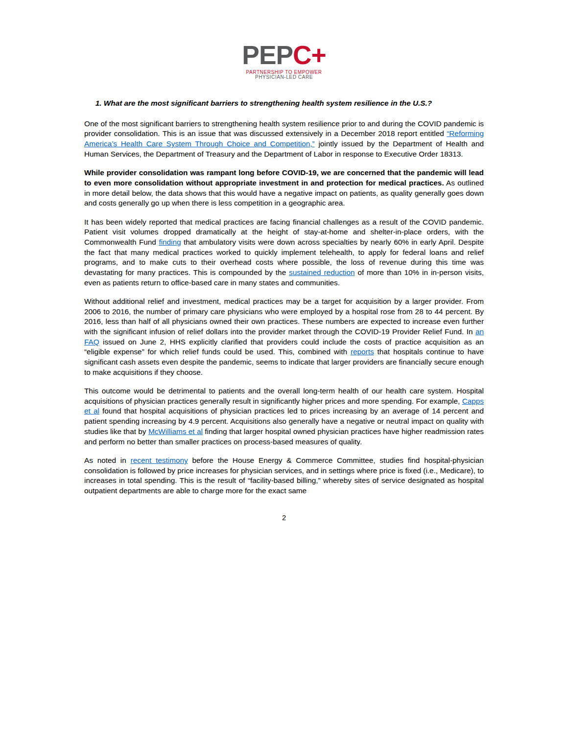PEPC+
Partnership to Empower
Physician-Led Care
What are the most significant barriers to strengthening health system resilience in the U.S.?
One of the most significant barriers to strengthening health system resilience prior to and during the COVID pandemic is provider consolidation. This is an issue that was discussed extensively in a December 2018 report entitled “Reforming America’s Health Care System Through Choice and Competition,” jointly issued by the Department of Health and Human Services, the Department of Treasury and the Department of Labor in response to Executive Order 18313.
While provider consolidation was rampant long before COVID-19, we are concerned that the pandemic will lead to even more consolidation without appropriate investment in and protection for medical practices. As outlined in more detail below, the data shows that this would have a negative impact on patients, as quality generally goes down and costs generally go up when there is less competition in a geographic area.
It has been widely reported that medical practices are facing financial challenges as a result of the COVID pandemic. Patient visit volumes dropped dramatically at the height of stay-at-home and shelter-in-place orders, with the Commonwealth Fund finding that ambulatory visits were down across specialties by nearly 60% in early April. Despite the fact that many medical practices worked to quickly implement telehealth, to apply for federal loans and relief programs, and to make cuts to their overhead costs where possible, the loss of revenue during this time was devastating for many practices. This is compounded by the sustained reduction of more than 10% in in-person visits, even as patients return to office-based care in many states and communities.
Without additional relief and investment, medical practices may be a target for acquisition by a larger provider. From 2006 to 2016, the number of primary care physicians who were employed by a hospital rose from 28 to 44 percent. By 2016, less than half of all physicians owned their own practices. These numbers are expected to increase even further with the significant infusion of relief dollars into the provider market through the COVID-19 Provider Relief Fund. In an FAQ issued on June 2, HHS explicitly clarified that providers could include the costs of practice acquisition as an “eligible expense” for which relief funds could be used. This, combined with reports that hospitals continue to have significant cash assets even despite the pandemic, seems to indicate that larger providers are financially secure enough to make acquisitions if they choose.
This outcome would be detrimental to patients and the overall long-term health of our health care system. Hospital acquisitions of physician practices generally result in significantly higher prices and more spending. For example, Capps et al found that hospital acquisitions of physician practices led to prices increasing by an average of 14 percent and patient spending increasing by 4.9 percent. Acquisitions also generally have a negative or neutral impact on quality with studies like that by McWilliams et al finding that larger hospital owned physician practices have higher readmission rates and perform no better than smaller practices on process-based measures of quality.
As noted in recent testimony before the House Energy & Commerce Committee, studies find hospital-physician consolidation is followed by price increases for physician services, and in settings where price is fixed (i.e., Medicare), to increases in total spending. This is the result of “facility-based billing,” whereby sites of service designated as hospital outpatient departments are able to charge more for the exact same
2